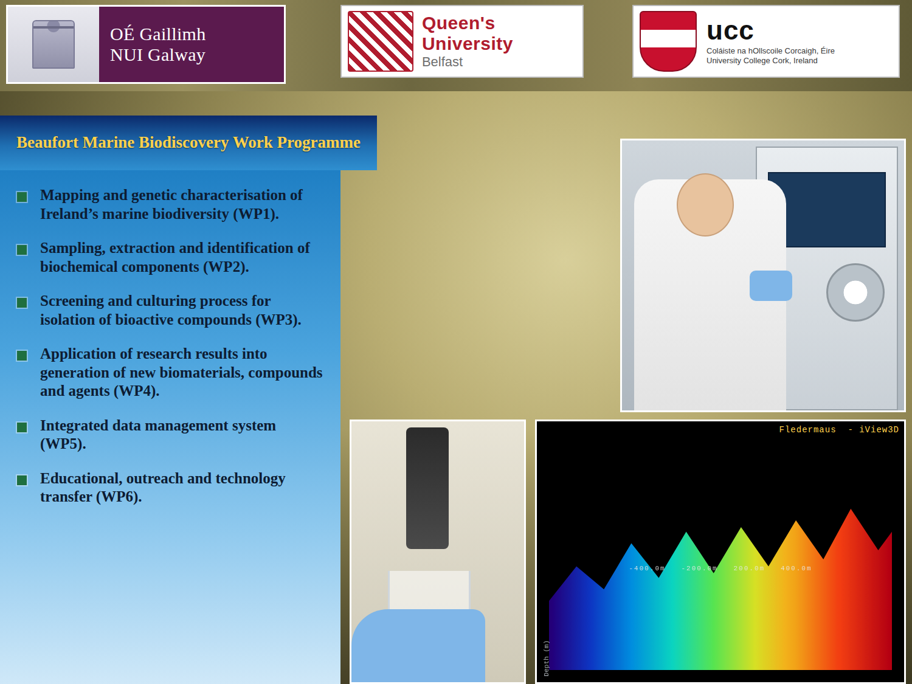OÉ Gaillimh NUI Galway
Queen's University
Belfast
ucc
Coláiste na hOllscoile Corcaigh, Éire
University College Cork, Ireland
Beaufort Marine Biodiscovery Work Programme
Mapping and genetic characterisation of Ireland’s marine biodiversity (WP1).
Sampling, extraction and identification of biochemical components (WP2).
Screening and culturing process for isolation of bioactive compounds (WP3).
Application of research results into generation of new biomaterials, compounds and agents (WP4).
Integrated data management system (WP5).
Educational, outreach and technology transfer (WP6).
Fledermaus - iView3D
-400.0m -200.0m 200.0m 400.0m
Depth (m)